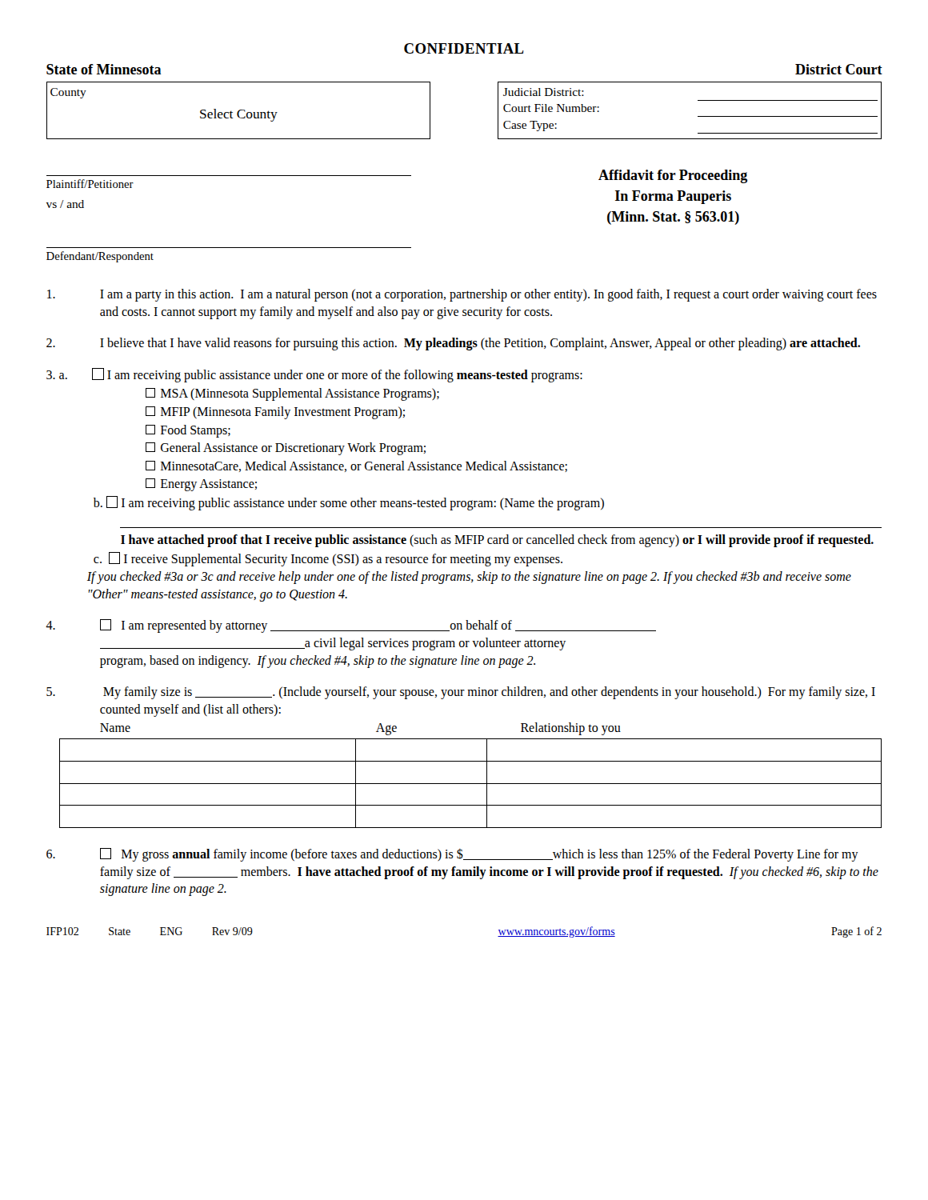CONFIDENTIAL
State of Minnesota
District Court
County
Select County
| Judicial District: | |
| Court File Number: | |
| Case Type: | |
Plaintiff/Petitioner
vs / and
Defendant/Respondent
Affidavit for Proceeding
In Forma Pauperis
(Minn. Stat. § 563.01)
1. I am a party in this action. I am a natural person (not a corporation, partnership or other entity). In good faith, I request a court order waiving court fees and costs. I cannot support my family and myself and also pay or give security for costs.
2. I believe that I have valid reasons for pursuing this action. My pleadings (the Petition, Complaint, Answer, Appeal or other pleading) are attached.
3. a. I am receiving public assistance under one or more of the following means-tested programs:
MSA (Minnesota Supplemental Assistance Programs);
MFIP (Minnesota Family Investment Program);
Food Stamps;
General Assistance or Discretionary Work Program;
MinnesotaCare, Medical Assistance, or General Assistance Medical Assistance;
Energy Assistance;
b. I am receiving public assistance under some other means-tested program: (Name the program)
I have attached proof that I receive public assistance (such as MFIP card or cancelled check from agency) or I will provide proof if requested.
c. I receive Supplemental Security Income (SSI) as a resource for meeting my expenses.
If you checked #3a or 3c and receive help under one of the listed programs, skip to the signature line on page 2. If you checked #3b and receive some "Other" means-tested assistance, go to Question 4.
4. I am represented by attorney on behalf of
a civil legal services program or volunteer attorney
program, based on indigency. If you checked #4, skip to the signature line on page 2.
5. My family size is . (Include yourself, your spouse, your minor children, and other dependents in your household.) For my family size, I counted myself and (list all others):
Name Age Relationship to you
6. My gross annual family income (before taxes and deductions) is $ which is less than 125% of the Federal Poverty Line for my family size of members. I have attached proof of my family income or I will provide proof if requested. If you checked #6, skip to the signature line on page 2.
IFP102 State ENG Rev 9/09
www.mncourts.gov/forms
Page 1 of 2